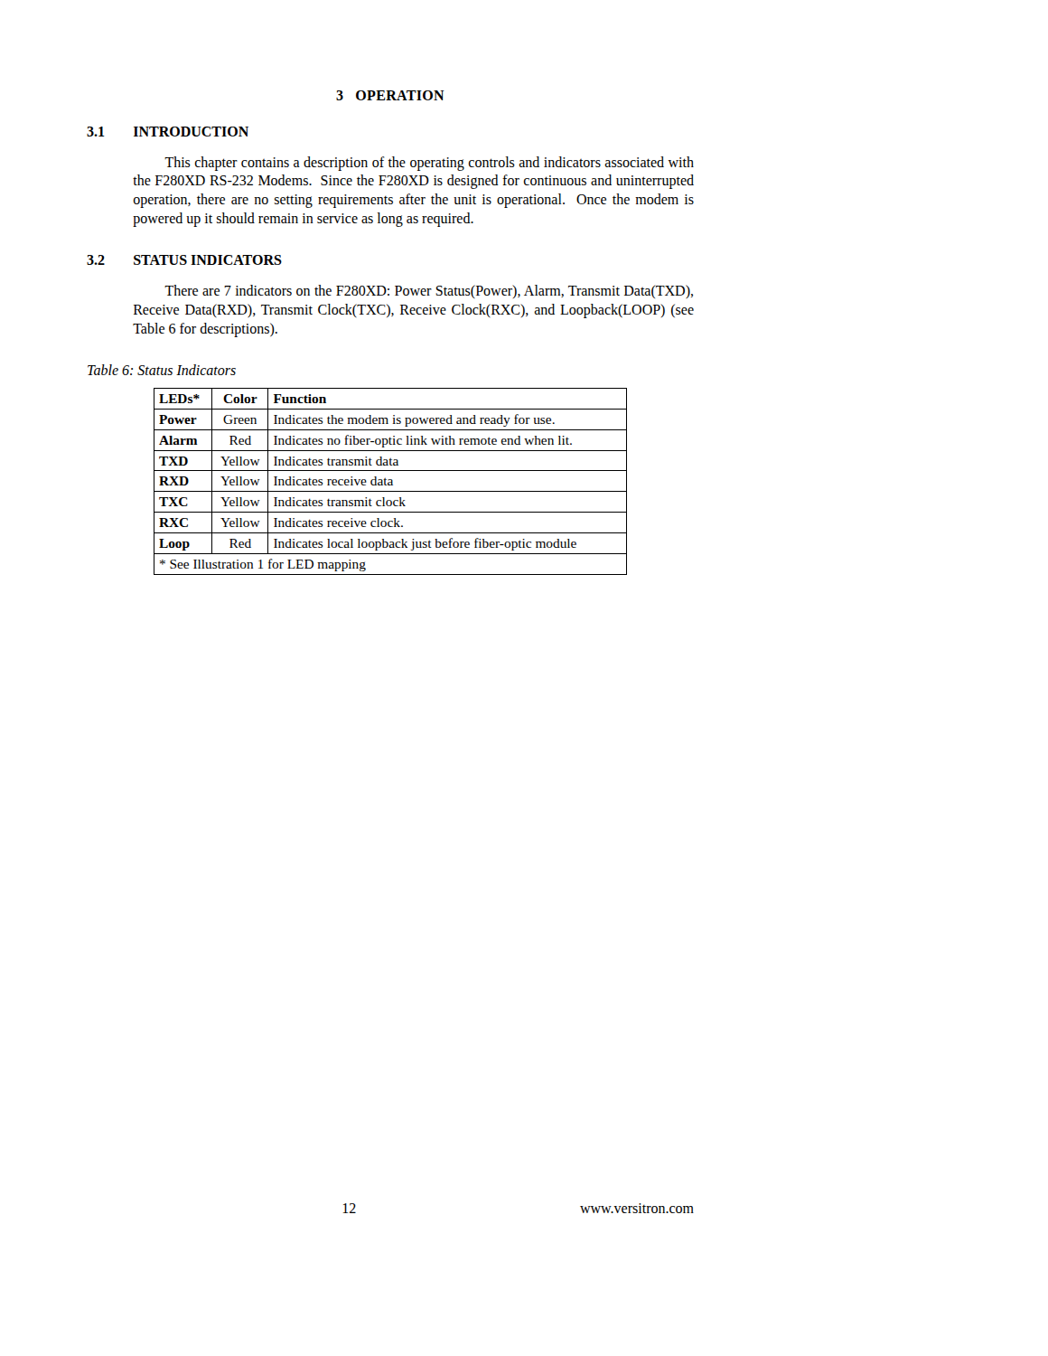3 OPERATION
3.1 INTRODUCTION
This chapter contains a description of the operating controls and indicators associated with the F280XD RS-232 Modems. Since the F280XD is designed for continuous and uninterrupted operation, there are no setting requirements after the unit is operational. Once the modem is powered up it should remain in service as long as required.
3.2 STATUS INDICATORS
There are 7 indicators on the F280XD: Power Status(Power), Alarm, Transmit Data(TXD), Receive Data(RXD), Transmit Clock(TXC), Receive Clock(RXC), and Loopback(LOOP) (see Table 6 for descriptions).
Table 6: Status Indicators
| LEDs* | Color | Function |
| --- | --- | --- |
| Power | Green | Indicates the modem is powered and ready for use. |
| Alarm | Red | Indicates no fiber-optic link with remote end when lit. |
| TXD | Yellow | Indicates transmit data |
| RXD | Yellow | Indicates receive data |
| TXC | Yellow | Indicates transmit clock |
| RXC | Yellow | Indicates receive clock. |
| Loop | Red | Indicates local loopback just before fiber-optic module |
| * See Illustration 1 for LED mapping |
12 www.versitron.com